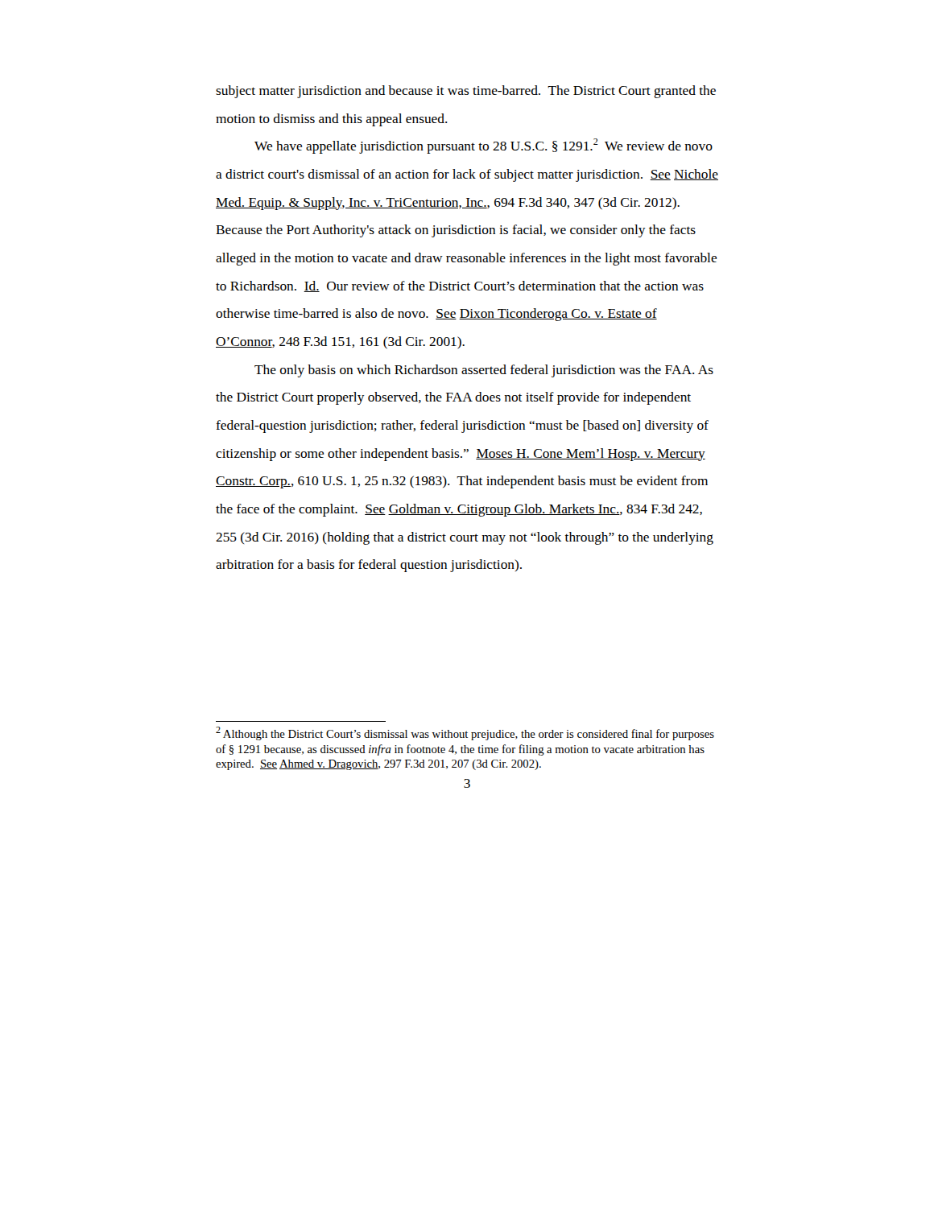subject matter jurisdiction and because it was time-barred. The District Court granted the motion to dismiss and this appeal ensued.
We have appellate jurisdiction pursuant to 28 U.S.C. § 1291.2 We review de novo a district court's dismissal of an action for lack of subject matter jurisdiction. See Nichole Med. Equip. & Supply, Inc. v. TriCenturion, Inc., 694 F.3d 340, 347 (3d Cir. 2012). Because the Port Authority's attack on jurisdiction is facial, we consider only the facts alleged in the motion to vacate and draw reasonable inferences in the light most favorable to Richardson. Id. Our review of the District Court’s determination that the action was otherwise time-barred is also de novo. See Dixon Ticonderoga Co. v. Estate of O’Connor, 248 F.3d 151, 161 (3d Cir. 2001).
The only basis on which Richardson asserted federal jurisdiction was the FAA. As the District Court properly observed, the FAA does not itself provide for independent federal-question jurisdiction; rather, federal jurisdiction “must be [based on] diversity of citizenship or some other independent basis.” Moses H. Cone Mem’l Hosp. v. Mercury Constr. Corp., 610 U.S. 1, 25 n.32 (1983). That independent basis must be evident from the face of the complaint. See Goldman v. Citigroup Glob. Markets Inc., 834 F.3d 242, 255 (3d Cir. 2016) (holding that a district court may not “look through” to the underlying arbitration for a basis for federal question jurisdiction).
2 Although the District Court’s dismissal was without prejudice, the order is considered final for purposes of § 1291 because, as discussed infra in footnote 4, the time for filing a motion to vacate arbitration has expired. See Ahmed v. Dragovich, 297 F.3d 201, 207 (3d Cir. 2002).
3